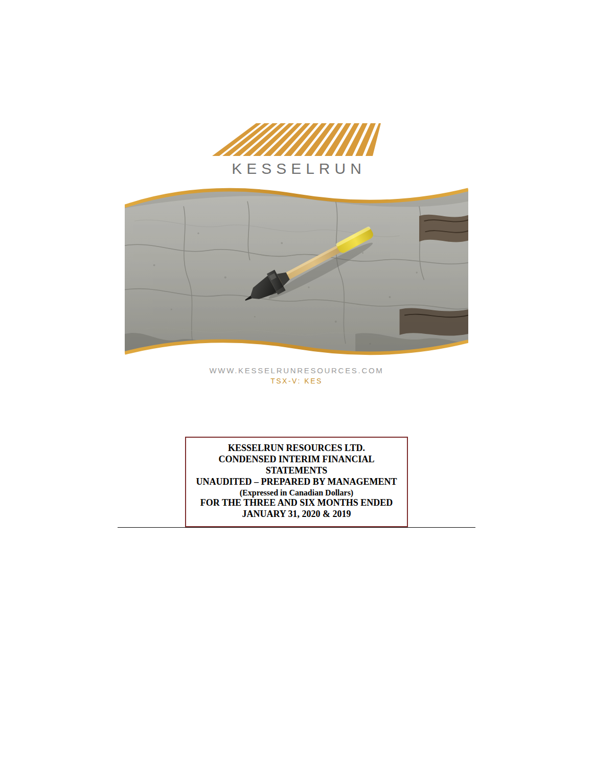KESSELRUN
WWW.KESSELRUNRESOURCES.COM
TSX-V: KES
KESSELRUN RESOURCES LTD.
CONDENSED INTERIM FINANCIAL
STATEMENTS
UNAUDITED – PREPARED BY MANAGEMENT
(Expressed in Canadian Dollars)
FOR THE THREE AND SIX MONTHS ENDED
JANUARY 31, 2020 & 2019